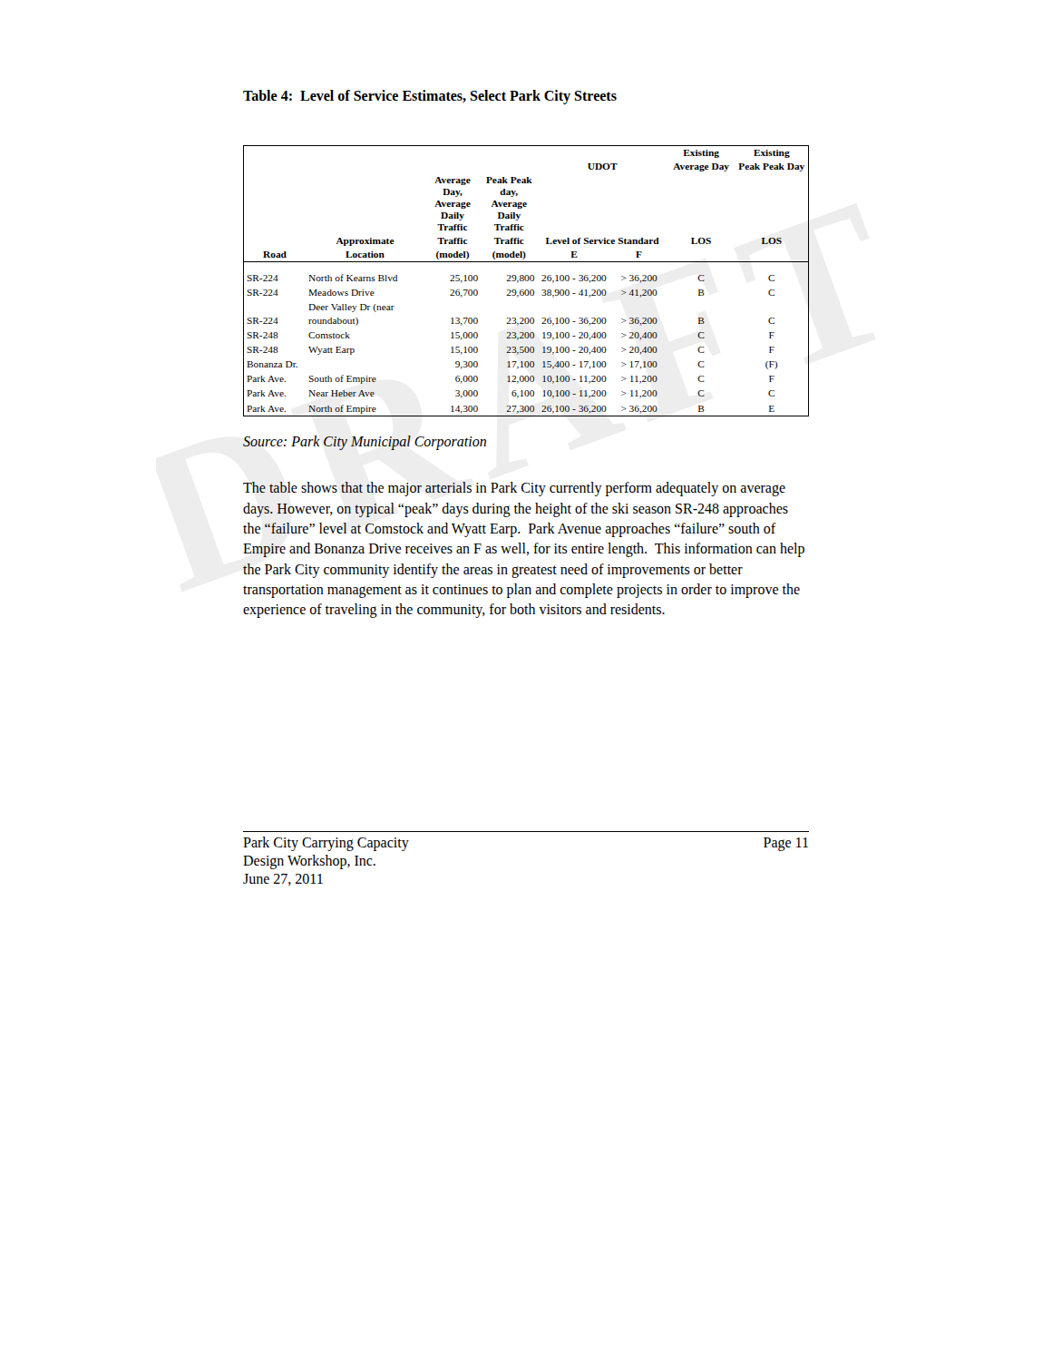DRAFT
Table 4: Level of Service Estimates, Select Park City Streets
| | | | | | | Existing | Existing |
| | | | | UDOT | Average Day | Peak Peak Day |
| | | Average Day, Average Daily Traffic | Peak Peak day, Average Daily Traffic | | | | |
| | Approximate | Traffic | Traffic | Level of Service Standard | LOS | LOS |
| Road | Location | (model) | (model) | E | F | | |
| SR-224 | North of Kearns Blvd | 25,100 | 29,800 | 26,100 - 36,200 | > 36,200 | C | C |
| SR-224 | Meadows Drive | 26,700 | 29,600 | 38,900 - 41,200 | > 41,200 | B | C |
| SR-224 | Deer Valley Dr (near roundabout) | 13,700 | 23,200 | 26,100 - 36,200 | > 36,200 | B | C |
| SR-248 | Comstock | 15,000 | 23,200 | 19,100 - 20,400 | > 20,400 | C | F |
| SR-248 | Wyatt Earp | 15,100 | 23,500 | 19,100 - 20,400 | > 20,400 | C | F |
| Bonanza Dr. | | 9,300 | 17,100 | 15,400 - 17,100 | > 17,100 | C | (F) |
| Park Ave. | South of Empire | 6,000 | 12,000 | 10,100 - 11,200 | > 11,200 | C | F |
| Park Ave. | Near Heber Ave | 3,000 | 6,100 | 10,100 - 11,200 | > 11,200 | C | C |
| Park Ave. | North of Empire | 14,300 | 27,300 | 26,100 - 36,200 | > 36,200 | B | E |
Source: Park City Municipal Corporation
The table shows that the major arterials in Park City currently perform adequately on average days. However, on typical “peak” days during the height of the ski season SR-248 approaches the “failure” level at Comstock and Wyatt Earp. Park Avenue approaches “failure” south of Empire and Bonanza Drive receives an F as well, for its entire length. This information can help the Park City community identify the areas in greatest need of improvements or better transportation management as it continues to plan and complete projects in order to improve the experience of traveling in the community, for both visitors and residents.
Park City Carrying Capacity
Design Workshop, Inc.
June 27, 2011
Page 11